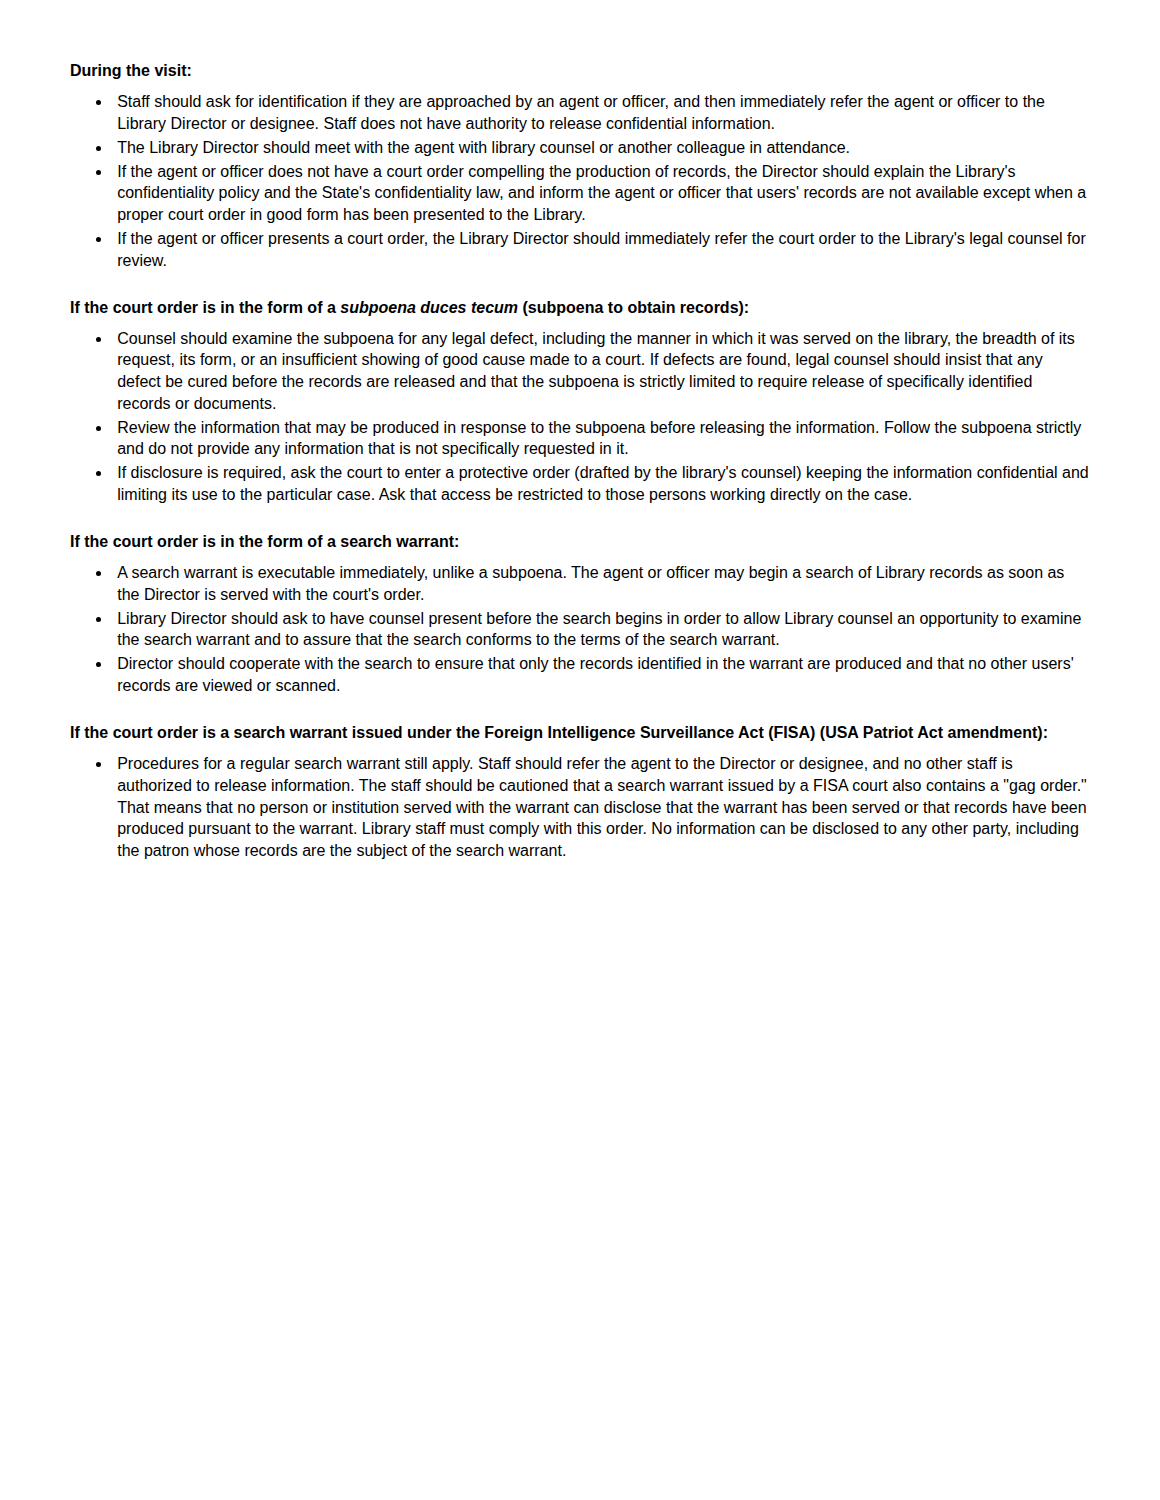During the visit:
Staff should ask for identification if they are approached by an agent or officer, and then immediately refer the agent or officer to the Library Director or designee. Staff does not have authority to release confidential information.
The Library Director should meet with the agent with library counsel or another colleague in attendance.
If the agent or officer does not have a court order compelling the production of records, the Director should explain the Library's confidentiality policy and the State's confidentiality law, and inform the agent or officer that users' records are not available except when a proper court order in good form has been presented to the Library.
If the agent or officer presents a court order, the Library Director should immediately refer the court order to the Library's legal counsel for review.
If the court order is in the form of a subpoena duces tecum (subpoena to obtain records):
Counsel should examine the subpoena for any legal defect, including the manner in which it was served on the library, the breadth of its request, its form, or an insufficient showing of good cause made to a court. If defects are found, legal counsel should insist that any defect be cured before the records are released and that the subpoena is strictly limited to require release of specifically identified records or documents.
Review the information that may be produced in response to the subpoena before releasing the information. Follow the subpoena strictly and do not provide any information that is not specifically requested in it.
If disclosure is required, ask the court to enter a protective order (drafted by the library's counsel) keeping the information confidential and limiting its use to the particular case. Ask that access be restricted to those persons working directly on the case.
If the court order is in the form of a search warrant:
A search warrant is executable immediately, unlike a subpoena. The agent or officer may begin a search of Library records as soon as the Director is served with the court's order.
Library Director should ask to have counsel present before the search begins in order to allow Library counsel an opportunity to examine the search warrant and to assure that the search conforms to the terms of the search warrant.
Director should cooperate with the search to ensure that only the records identified in the warrant are produced and that no other users' records are viewed or scanned.
If the court order is a search warrant issued under the Foreign Intelligence Surveillance Act (FISA) (USA Patriot Act amendment):
Procedures for a regular search warrant still apply. Staff should refer the agent to the Director or designee, and no other staff is authorized to release information. The staff should be cautioned that a search warrant issued by a FISA court also contains a "gag order." That means that no person or institution served with the warrant can disclose that the warrant has been served or that records have been produced pursuant to the warrant. Library staff must comply with this order. No information can be disclosed to any other party, including the patron whose records are the subject of the search warrant.